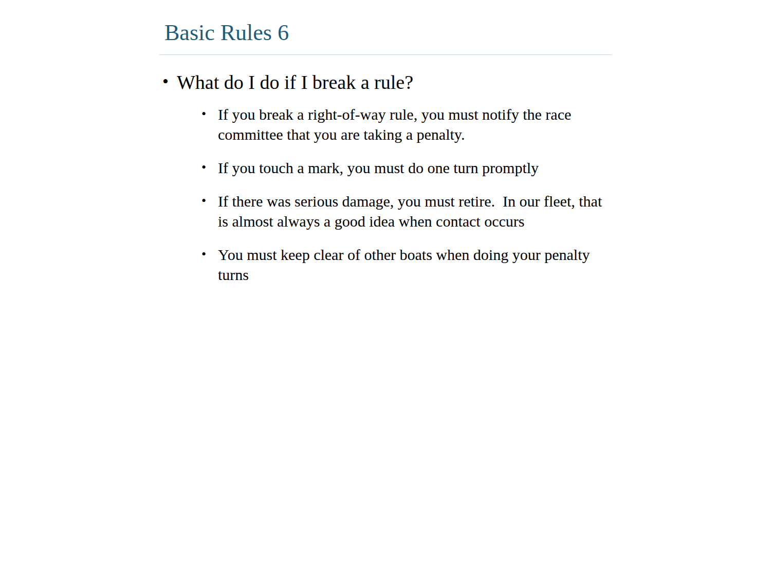Basic Rules 6
What do I do if I break a rule?
If you break a right-of-way rule, you must notify the race committee that you are taking a penalty.
If you touch a mark, you must do one turn promptly
If there was serious damage, you must retire. In our fleet, that is almost always a good idea when contact occurs
You must keep clear of other boats when doing your penalty turns